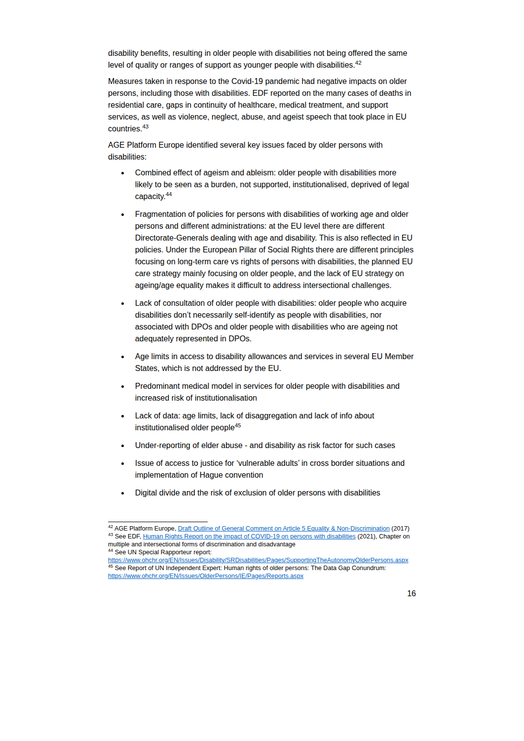disability benefits, resulting in older people with disabilities not being offered the same level of quality or ranges of support as younger people with disabilities.42
Measures taken in response to the Covid-19 pandemic had negative impacts on older persons, including those with disabilities. EDF reported on the many cases of deaths in residential care, gaps in continuity of healthcare, medical treatment, and support services, as well as violence, neglect, abuse, and ageist speech that took place in EU countries.43
AGE Platform Europe identified several key issues faced by older persons with disabilities:
Combined effect of ageism and ableism: older people with disabilities more likely to be seen as a burden, not supported, institutionalised, deprived of legal capacity.44
Fragmentation of policies for persons with disabilities of working age and older persons and different administrations: at the EU level there are different Directorate-Generals dealing with age and disability. This is also reflected in EU policies. Under the European Pillar of Social Rights there are different principles focusing on long-term care vs rights of persons with disabilities, the planned EU care strategy mainly focusing on older people, and the lack of EU strategy on ageing/age equality makes it difficult to address intersectional challenges.
Lack of consultation of older people with disabilities: older people who acquire disabilities don’t necessarily self-identify as people with disabilities, nor associated with DPOs and older people with disabilities who are ageing not adequately represented in DPOs.
Age limits in access to disability allowances and services in several EU Member States, which is not addressed by the EU.
Predominant medical model in services for older people with disabilities and increased risk of institutionalisation
Lack of data: age limits, lack of disaggregation and lack of info about institutionalised older people45
Under-reporting of elder abuse - and disability as risk factor for such cases
Issue of access to justice for ‘vulnerable adults’ in cross border situations and implementation of Hague convention
Digital divide and the risk of exclusion of older persons with disabilities
42 AGE Platform Europe, Draft Outline of General Comment on Article 5 Equality & Non-Discrimination (2017)
43 See EDF, Human Rights Report on the impact of COVID-19 on persons with disabilities (2021), Chapter on multiple and intersectional forms of discrimination and disadvantage
44 See UN Special Rapporteur report:
https://www.ohchr.org/EN/Issues/Disability/SRDisabilities/Pages/SupportingTheAutonomyOlderPersons.aspx
45 See Report of UN Independent Expert: Human rights of older persons: The Data Gap Conundrum:
https://www.ohchr.org/EN/Issues/OlderPersons/IE/Pages/Reports.aspx
16